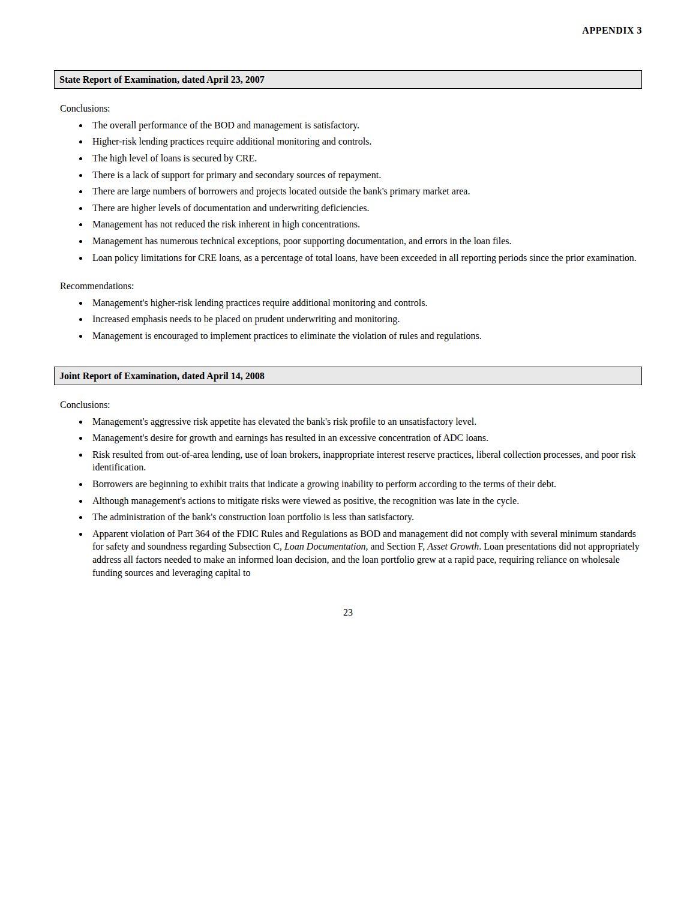APPENDIX 3
State Report of Examination, dated April 23, 2007
Conclusions:
The overall performance of the BOD and management is satisfactory.
Higher-risk lending practices require additional monitoring and controls.
The high level of loans is secured by CRE.
There is a lack of support for primary and secondary sources of repayment.
There are large numbers of borrowers and projects located outside the bank's primary market area.
There are higher levels of documentation and underwriting deficiencies.
Management has not reduced the risk inherent in high concentrations.
Management has numerous technical exceptions, poor supporting documentation, and errors in the loan files.
Loan policy limitations for CRE loans, as a percentage of total loans, have been exceeded in all reporting periods since the prior examination.
Recommendations:
Management's higher-risk lending practices require additional monitoring and controls.
Increased emphasis needs to be placed on prudent underwriting and monitoring.
Management is encouraged to implement practices to eliminate the violation of rules and regulations.
Joint Report of Examination, dated April 14, 2008
Conclusions:
Management's aggressive risk appetite has elevated the bank's risk profile to an unsatisfactory level.
Management's desire for growth and earnings has resulted in an excessive concentration of ADC loans.
Risk resulted from out-of-area lending, use of loan brokers, inappropriate interest reserve practices, liberal collection processes, and poor risk identification.
Borrowers are beginning to exhibit traits that indicate a growing inability to perform according to the terms of their debt.
Although management's actions to mitigate risks were viewed as positive, the recognition was late in the cycle.
The administration of the bank's construction loan portfolio is less than satisfactory.
Apparent violation of Part 364 of the FDIC Rules and Regulations as BOD and management did not comply with several minimum standards for safety and soundness regarding Subsection C, Loan Documentation, and Section F, Asset Growth. Loan presentations did not appropriately address all factors needed to make an informed loan decision, and the loan portfolio grew at a rapid pace, requiring reliance on wholesale funding sources and leveraging capital to
23